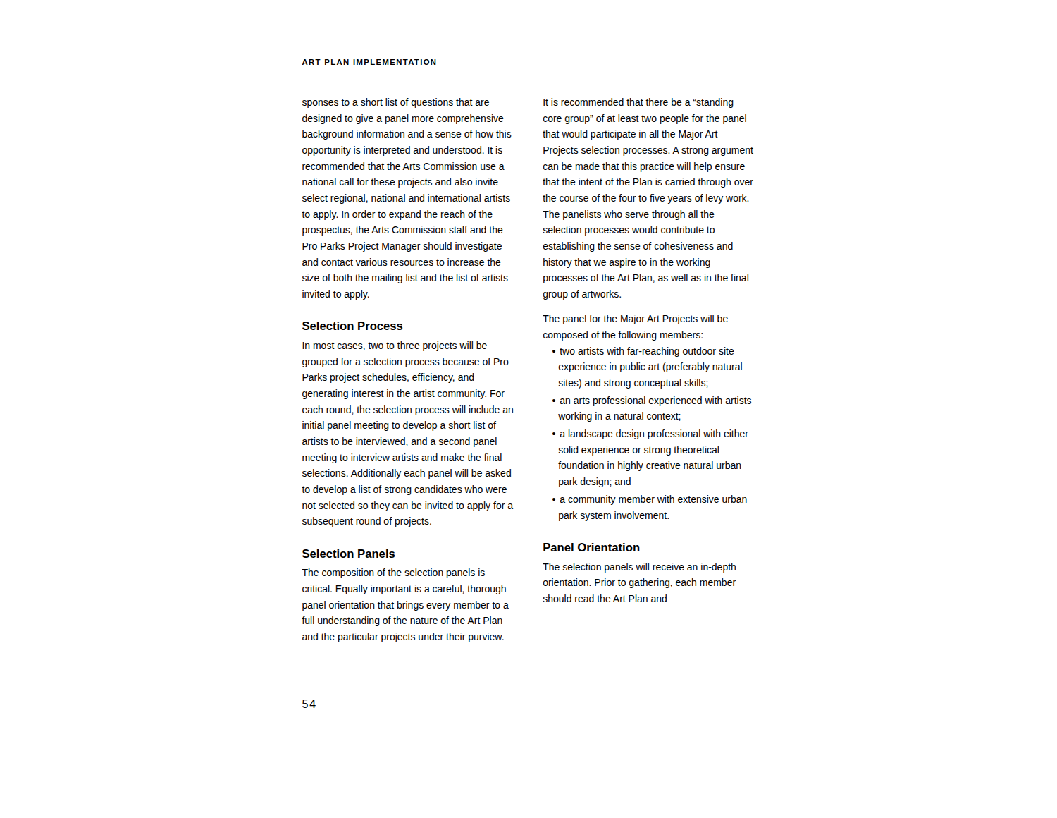Art Plan Implementation
sponses to a short list of questions that are designed to give a panel more comprehensive background information and a sense of how this opportunity is interpreted and understood. It is recommended that the Arts Commission use a national call for these projects and also invite select regional, national and international artists to apply. In order to expand the reach of the prospectus, the Arts Commission staff and the Pro Parks Project Manager should investigate and contact various resources to increase the size of both the mailing list and the list of artists invited to apply.
Selection Process
In most cases, two to three projects will be grouped for a selection process because of Pro Parks project schedules, efficiency, and generating interest in the artist community. For each round, the selection process will include an initial panel meeting to develop a short list of artists to be interviewed, and a second panel meeting to interview artists and make the final selections. Additionally each panel will be asked to develop a list of strong candidates who were not selected so they can be invited to apply for a subsequent round of projects.
Selection Panels
The composition of the selection panels is critical. Equally important is a careful, thorough panel orientation that brings every member to a full understanding of the nature of the Art Plan and the particular projects under their purview.
It is recommended that there be a “standing core group” of at least two people for the panel that would participate in all the Major Art Projects selection processes. A strong argument can be made that this practice will help ensure that the intent of the Plan is carried through over the course of the four to five years of levy work. The panelists who serve through all the selection processes would contribute to establishing the sense of cohesiveness and history that we aspire to in the working processes of the Art Plan, as well as in the final group of artworks.
The panel for the Major Art Projects will be composed of the following members:
two artists with far-reaching outdoor site experience in public art (preferably natural sites) and strong conceptual skills;
an arts professional experienced with artists working in a natural context;
a landscape design professional with either solid experience or strong theoretical foundation in highly creative natural urban park design; and
a community member with extensive urban park system involvement.
Panel Orientation
The selection panels will receive an in-depth orientation. Prior to gathering, each member should read the Art Plan and
54